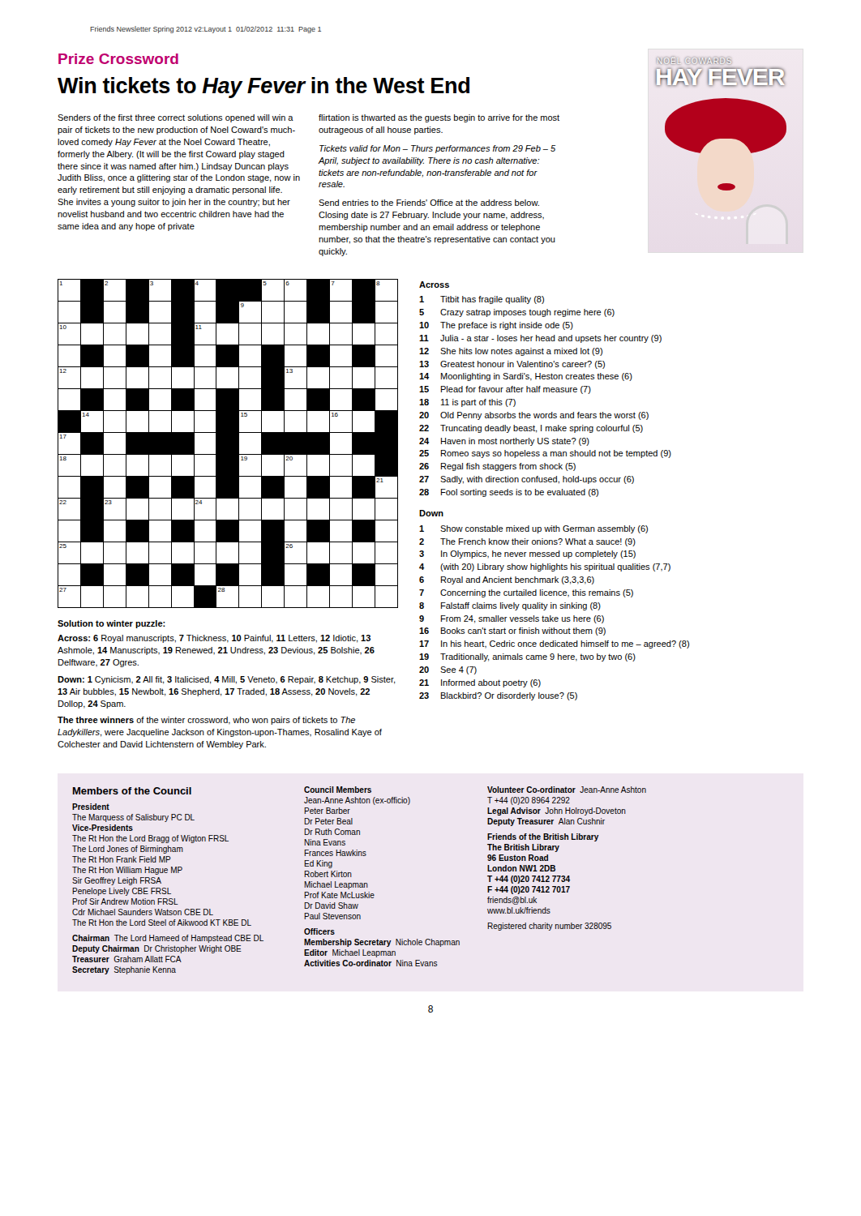Friends Newsletter Spring 2012 v2:Layout 1 01/02/2012 11:31 Page 1
Prize Crossword
Win tickets to Hay Fever in the West End
Senders of the first three correct solutions opened will win a pair of tickets to the new production of Noel Coward's much-loved comedy Hay Fever at the Noel Coward Theatre, formerly the Albery. (It will be the first Coward play staged there since it was named after him.) Lindsay Duncan plays Judith Bliss, once a glittering star of the London stage, now in early retirement but still enjoying a dramatic personal life. She invites a young suitor to join her in the country; but her novelist husband and two eccentric children have had the same idea and any hope of private
flirtation is thwarted as the guests begin to arrive for the most outrageous of all house parties.
Tickets valid for Mon – Thurs performances from 29 Feb – 5 April, subject to availability. There is no cash alternative: tickets are non-refundable, non-transferable and not for resale.
Send entries to the Friends' Office at the address below. Closing date is 27 February. Include your name, address, membership number and an email address or telephone number, so that the theatre's representative can contact you quickly.
NOËL COWARDS
HAY FEVER
| 1 | | 2 | | 3 | | 4 | | | 5 | 6 | | 7 | | 8 |
| | | | | | | | | 9 | | | | | | |
| 10 | | | | | | 11 | | | | | | | | |
| 12 | | | | | | | | | | 13 | | | | |
| | 14 | | | | | | | 15 | | | | 16 | | |
| 17 | | | | | | | | | | | | | | |
| 18 | | | | | | | | 19 | | 20 | | | | |
| | | | | | | | | | | | | | | 21 |
| 22 | | 23 | | | | 24 | | | | | | | | |
| 25 | | | | | | | | | | 26 | | | | |
| 27 | | | | | | | 28 | | | | | | | |
Solution to winter puzzle:
Across: 6 Royal manuscripts, 7 Thickness, 10 Painful, 11 Letters, 12 Idiotic, 13 Ashmole, 14 Manuscripts, 19 Renewed, 21 Undress, 23 Devious, 25 Bolshie, 26 Delftware, 27 Ogres.
Down: 1 Cynicism, 2 All fit, 3 Italicised, 4 Mill, 5 Veneto, 6 Repair, 8 Ketchup, 9 Sister, 13 Air bubbles, 15 Newbolt, 16 Shepherd, 17 Traded, 18 Assess, 20 Novels, 22 Dollop, 24 Spam.
The three winners of the winter crossword, who won pairs of tickets to The Ladykillers, were Jacqueline Jackson of Kingston-upon-Thames, Rosalind Kaye of Colchester and David Lichtenstern of Wembley Park.
Across
| 1 | Titbit has fragile quality (8) |
| 5 | Crazy satrap imposes tough regime here (6) |
| 10 | The preface is right inside ode (5) |
| 11 | Julia - a star - loses her head and upsets her country (9) |
| 12 | She hits low notes against a mixed lot (9) |
| 13 | Greatest honour in Valentino's career? (5) |
| 14 | Moonlighting in Sardi's, Heston creates these (6) |
| 15 | Plead for favour after half measure (7) |
| 18 | 11 is part of this (7) |
| 20 | Old Penny absorbs the words and fears the worst (6) |
| 22 | Truncating deadly beast, I make spring colourful (5) |
| 24 | Haven in most northerly US state? (9) |
| 25 | Romeo says so hopeless a man should not be tempted (9) |
| 26 | Regal fish staggers from shock (5) |
| 27 | Sadly, with direction confused, hold-ups occur (6) |
| 28 | Fool sorting seeds is to be evaluated (8) |
Down
| 1 | Show constable mixed up with German assembly (6) |
| 2 | The French know their onions? What a sauce! (9) |
| 3 | In Olympics, he never messed up completely (15) |
| 4 | (with 20) Library show highlights his spiritual qualities (7,7) |
| 6 | Royal and Ancient benchmark (3,3,3,6) |
| 7 | Concerning the curtailed licence, this remains (5) |
| 8 | Falstaff claims lively quality in sinking (8) |
| 9 | From 24, smaller vessels take us here (6) |
| 16 | Books can't start or finish without them (9) |
| 17 | In his heart, Cedric once dedicated himself to me – agreed? (8) |
| 19 | Traditionally, animals came 9 here, two by two (6) |
| 20 | See 4 (7) |
| 21 | Informed about poetry (6) |
| 23 | Blackbird? Or disorderly louse? (5) |
Members of the Council
President
The Marquess of Salisbury PC DL
Vice-Presidents
The Rt Hon the Lord Bragg of Wigton FRSL
The Lord Jones of Birmingham
The Rt Hon Frank Field MP
The Rt Hon William Hague MP
Sir Geoffrey Leigh FRSA
Penelope Lively CBE FRSL
Prof Sir Andrew Motion FRSL
Cdr Michael Saunders Watson CBE DL
The Rt Hon the Lord Steel of Aikwood KT KBE DL
Chairman The Lord Hameed of Hampstead CBE DL
Deputy Chairman Dr Christopher Wright OBE
Treasurer Graham Allatt FCA
Secretary Stephanie Kenna
Council Members
Jean-Anne Ashton (ex-officio)
Peter Barber
Dr Peter Beal
Dr Ruth Coman
Nina Evans
Frances Hawkins
Ed King
Robert Kirton
Michael Leapman
Prof Kate McLuskie
Dr David Shaw
Paul Stevenson
Officers
Membership Secretary Nichole Chapman
Editor Michael Leapman
Activities Co-ordinator Nina Evans
Volunteer Co-ordinator Jean-Anne Ashton
T +44 (0)20 8964 2292
Legal Advisor John Holroyd-Doveton
Deputy Treasurer Alan Cushnir
Friends of the British Library
The British Library
96 Euston Road
London NW1 2DB
T +44 (0)20 7412 7734
F +44 (0)20 7412 7017
friends@bl.uk
www.bl.uk/friends
Registered charity number 328095
8